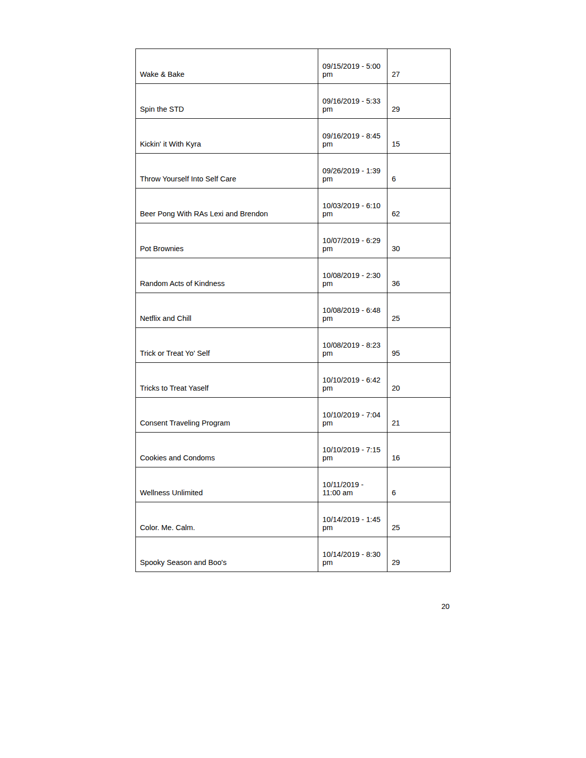| Wake & Bake | 09/15/2019 - 5:00 pm | 27 |
| Spin the STD | 09/16/2019 - 5:33 pm | 29 |
| Kickin' it With Kyra | 09/16/2019 - 8:45 pm | 15 |
| Throw Yourself Into Self Care | 09/26/2019 - 1:39 pm | 6 |
| Beer Pong With RAs Lexi and Brendon | 10/03/2019 - 6:10 pm | 62 |
| Pot Brownies | 10/07/2019 - 6:29 pm | 30 |
| Random Acts of Kindness | 10/08/2019 - 2:30 pm | 36 |
| Netflix and Chill | 10/08/2019 - 6:48 pm | 25 |
| Trick or Treat Yo' Self | 10/08/2019 - 8:23 pm | 95 |
| Tricks to Treat Yaself | 10/10/2019 - 6:42 pm | 20 |
| Consent Traveling Program | 10/10/2019 - 7:04 pm | 21 |
| Cookies and Condoms | 10/10/2019 - 7:15 pm | 16 |
| Wellness Unlimited | 10/11/2019 - 11:00 am | 6 |
| Color. Me. Calm. | 10/14/2019 - 1:45 pm | 25 |
| Spooky Season and Boo's | 10/14/2019 - 8:30 pm | 29 |
20